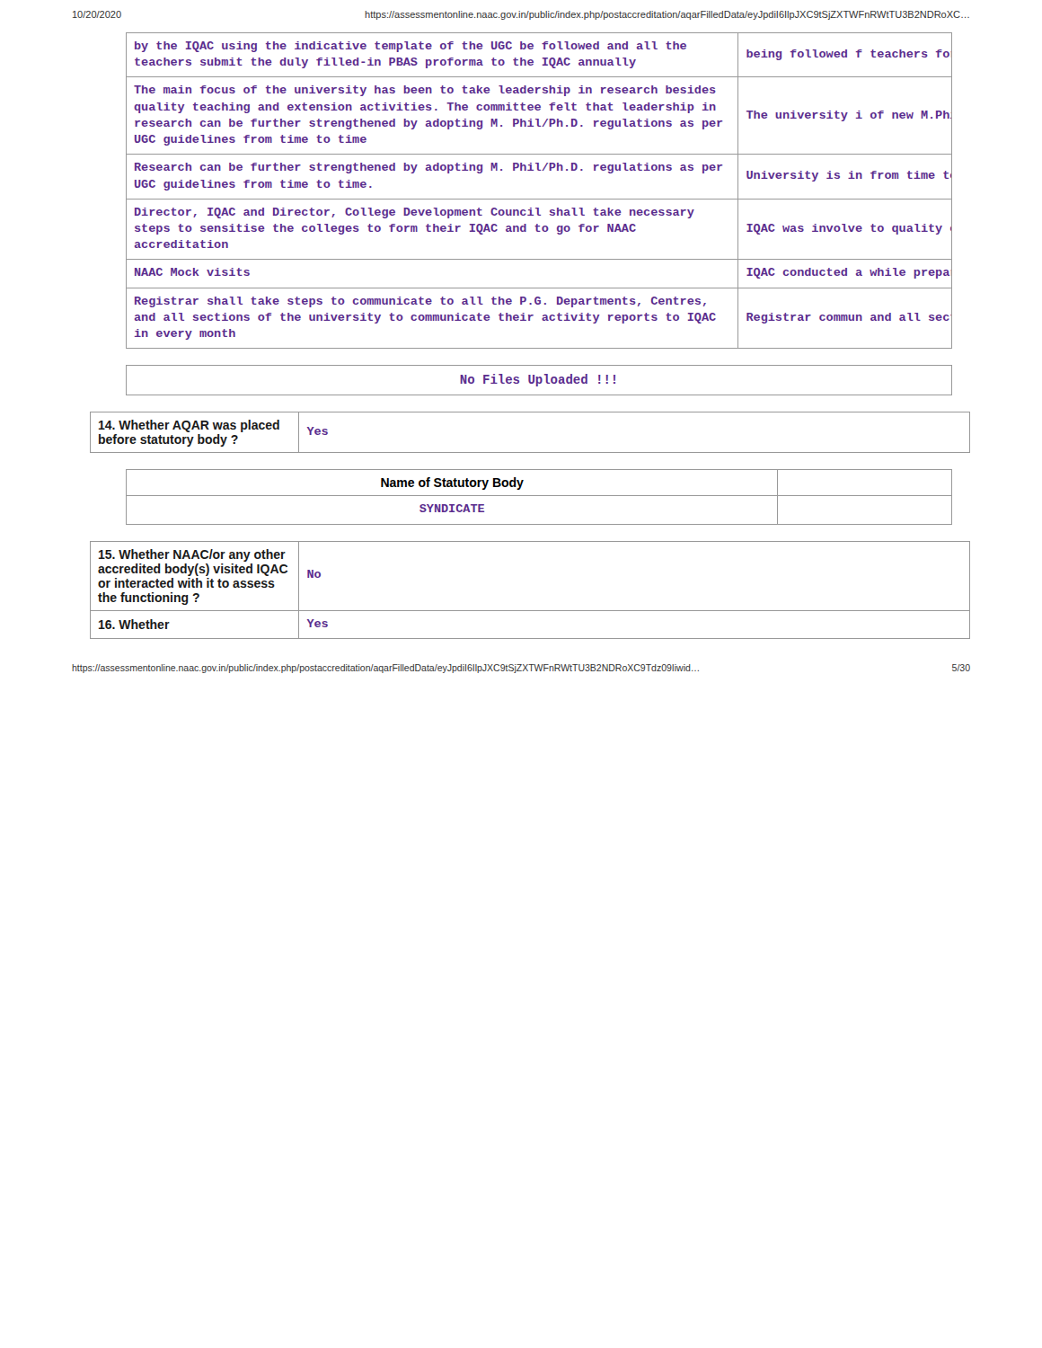10/20/2020 https://assessmentonline.naac.gov.in/public/index.php/postaccreditation/aqarFilledData/eyJpdiI6IlpJXC9tSjZXTWFnRWtTU3B2NDRoXC…
| by the IQAC using the indicative template of the UGC be followed and all the teachers submit the duly filled-in PBAS proforma to the IQAC annually | being followed f teachers for the |
| The main focus of the university has been to take leadership in research besides quality teaching and extension activities. The committee felt that leadership in research can be further strengthened by adopting M. Phil/Ph.D. regulations as per UGC guidelines from time to time | The university i of new M.Phil,Ph UGC Regulations spirit. Berhampu notification of UGC guidelines. |
| Research can be further strengthened by adopting M. Phil/Ph.D. regulations as per UGC guidelines from time to time. | University is in from time to tim updated from tim |
| Director, IQAC and Director, College Development Council shall take necessary steps to sensitise the colleges to form their IQAC and to go for NAAC accreditation | IQAC was involve to quality enhan awareness worksh May, 2019. CDC, workshop at Suna |
| NAAC Mock visits | IQAC conducted a while preparing interacted with them for proper forthcoming NAAC |
| Registrar shall take steps to communicate to all the P.G. Departments, Centres, and all sections of the university to communicate their activity reports to IQAC in every month | Registrar commun and all sections sections/departm IQAC |
| No Files Uploaded !!! |
| 14. Whether AQAR was placed before statutory body ? | Yes |
| Name of Statutory Body | |
| --- | --- |
| SYNDICATE | |
| 15. Whether NAAC/or any other accredited body(s) visited IQAC or interacted with it to assess the functioning ? | No |
| 16. Whether | Yes |
https://assessmentonline.naac.gov.in/public/index.php/postaccreditation/aqarFilledData/eyJpdiI6IlpJXC9tSjZXTWFnRWtTU3B2NDRoXC9Tdz09Iiwid… 5/30